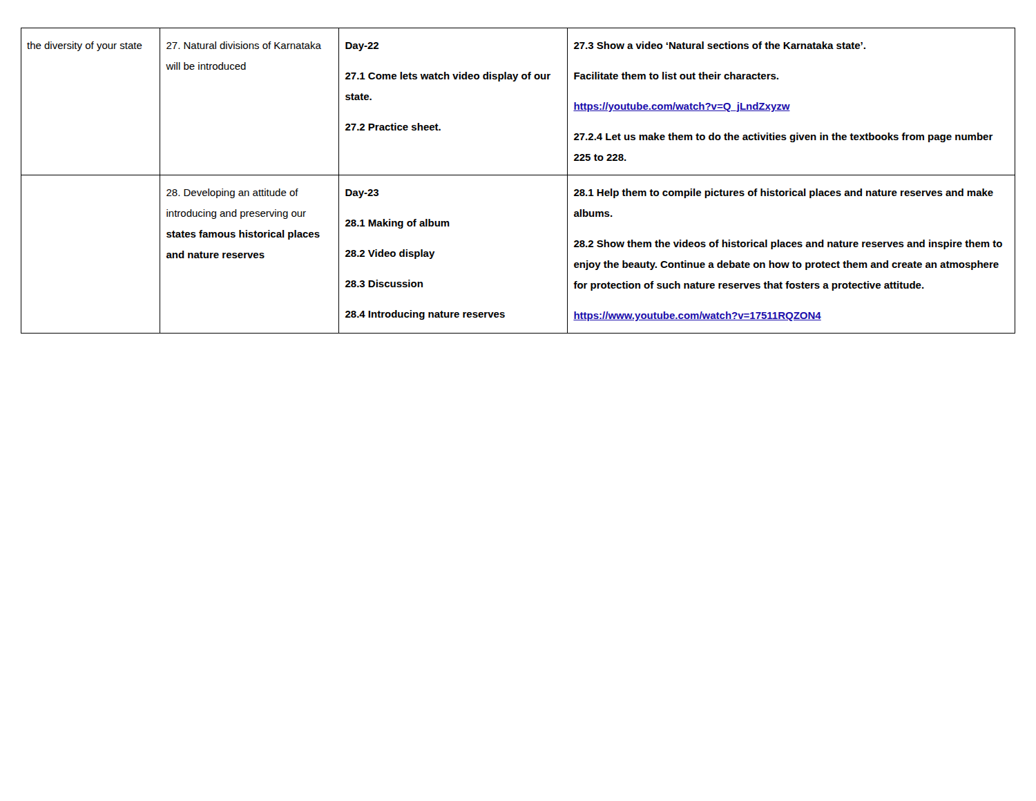| the diversity of your state | 27. Natural divisions of Karnataka will be introduced | Day-22 27.1 Come lets watch video display of our state. 27.2 Practice sheet. | 27.3 Show a video ‘Natural sections of the Karnataka state’. Facilitate them to list out their characters. https://youtube.com/watch?v=Q_jLndZxyzw 27.2.4 Let us make them to do the activities given in the textbooks from page number 225 to 228. |
| | 28. Developing an attitude of introducing and preserving our states famous historical places and nature reserves | Day-23 28.1 Making of album 28.2 Video display 28.3 Discussion 28.4 Introducing nature reserves | 28.1 Help them to compile pictures of historical places and nature reserves and make albums. 28.2 Show them the videos of historical places and nature reserves and inspire them to enjoy the beauty. Continue a debate on how to protect them and create an atmosphere for protection of such nature reserves that fosters a protective attitude. https://www.youtube.com/watch?v=17511RQZON4 |